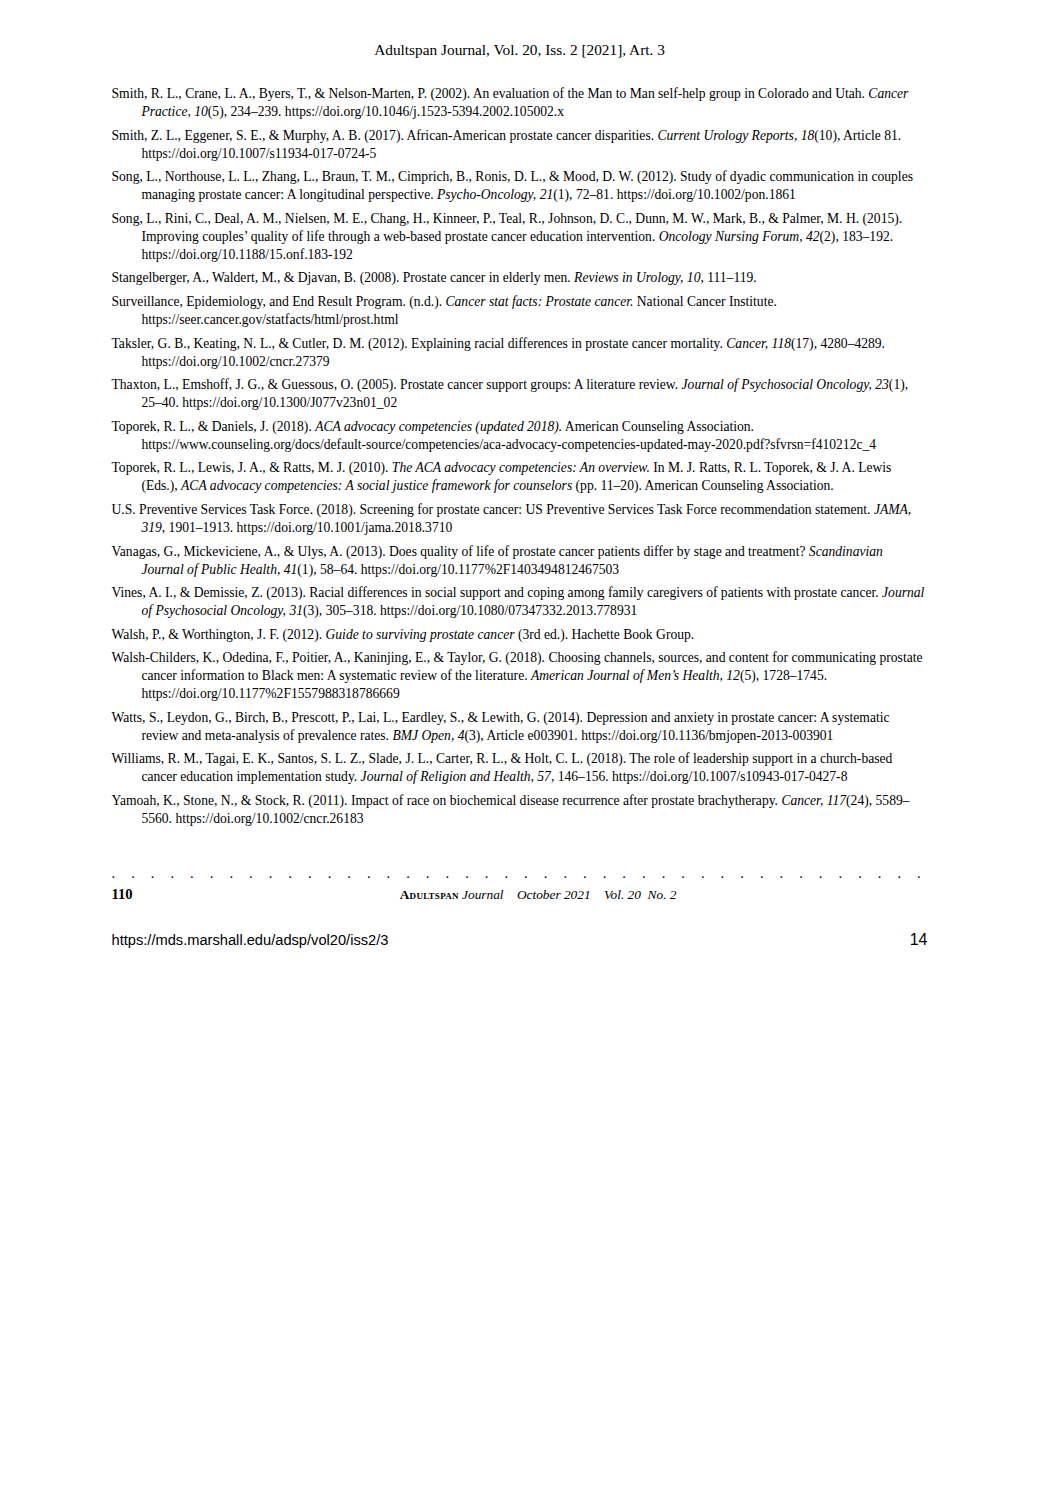Adultspan Journal, Vol. 20, Iss. 2 [2021], Art. 3
Smith, R. L., Crane, L. A., Byers, T., & Nelson-Marten, P. (2002). An evaluation of the Man to Man self-help group in Colorado and Utah. Cancer Practice, 10(5), 234–239. https://doi.org/10.1046/j.1523-5394.2002.105002.x
Smith, Z. L., Eggener, S. E., & Murphy, A. B. (2017). African-American prostate cancer disparities. Current Urology Reports, 18(10), Article 81. https://doi.org/10.1007/s11934-017-0724-5
Song, L., Northouse, L. L., Zhang, L., Braun, T. M., Cimprich, B., Ronis, D. L., & Mood, D. W. (2012). Study of dyadic communication in couples managing prostate cancer: A longitudinal perspective. Psycho-Oncology, 21(1), 72–81. https://doi.org/10.1002/pon.1861
Song, L., Rini, C., Deal, A. M., Nielsen, M. E., Chang, H., Kinneer, P., Teal, R., Johnson, D. C., Dunn, M. W., Mark, B., & Palmer, M. H. (2015). Improving couples’ quality of life through a web-based prostate cancer education intervention. Oncology Nursing Forum, 42(2), 183–192. https://doi.org/10.1188/15.onf.183-192
Stangelberger, A., Waldert, M., & Djavan, B. (2008). Prostate cancer in elderly men. Reviews in Urology, 10, 111–119.
Surveillance, Epidemiology, and End Result Program. (n.d.). Cancer stat facts: Prostate cancer. National Cancer Institute. https://seer.cancer.gov/statfacts/html/prost.html
Taksler, G. B., Keating, N. L., & Cutler, D. M. (2012). Explaining racial differences in prostate cancer mortality. Cancer, 118(17), 4280–4289. https://doi.org/10.1002/cncr.27379
Thaxton, L., Emshoff, J. G., & Guessous, O. (2005). Prostate cancer support groups: A literature review. Journal of Psychosocial Oncology, 23(1), 25–40. https://doi.org/10.1300/J077v23n01_02
Toporek, R. L., & Daniels, J. (2018). ACA advocacy competencies (updated 2018). American Counseling Association. https://www.counseling.org/docs/default-source/competencies/aca-advocacy-competencies-updated-may-2020.pdf?sfvrsn=f410212c_4
Toporek, R. L., Lewis, J. A., & Ratts, M. J. (2010). The ACA advocacy competencies: An overview. In M. J. Ratts, R. L. Toporek, & J. A. Lewis (Eds.), ACA advocacy competencies: A social justice framework for counselors (pp. 11–20). American Counseling Association.
U.S. Preventive Services Task Force. (2018). Screening for prostate cancer: US Preventive Services Task Force recommendation statement. JAMA, 319, 1901–1913. https://doi.org/10.1001/jama.2018.3710
Vanagas, G., Mickeviciene, A., & Ulys, A. (2013). Does quality of life of prostate cancer patients differ by stage and treatment? Scandinavian Journal of Public Health, 41(1), 58–64. https://doi.org/10.1177%2F1403494812467503
Vines, A. I., & Demissie, Z. (2013). Racial differences in social support and coping among family caregivers of patients with prostate cancer. Journal of Psychosocial Oncology, 31(3), 305–318. https://doi.org/10.1080/07347332.2013.778931
Walsh, P., & Worthington, J. F. (2012). Guide to surviving prostate cancer (3rd ed.). Hachette Book Group.
Walsh-Childers, K., Odedina, F., Poitier, A., Kaninjing, E., & Taylor, G. (2018). Choosing channels, sources, and content for communicating prostate cancer information to Black men: A systematic review of the literature. American Journal of Men’s Health, 12(5), 1728–1745. https://doi.org/10.1177%2F1557988318786669
Watts, S., Leydon, G., Birch, B., Prescott, P., Lai, L., Eardley, S., & Lewith, G. (2014). Depression and anxiety in prostate cancer: A systematic review and meta-analysis of prevalence rates. BMJ Open, 4(3), Article e003901. https://doi.org/10.1136/bmjopen-2013-003901
Williams, R. M., Tagai, E. K., Santos, S. L. Z., Slade, J. L., Carter, R. L., & Holt, C. L. (2018). The role of leadership support in a church-based cancer education implementation study. Journal of Religion and Health, 57, 146–156. https://doi.org/10.1007/s10943-017-0427-8
Yamoah, K., Stone, N., & Stock, R. (2011). Impact of race on biochemical disease recurrence after prostate brachytherapy. Cancer, 117(24), 5589–5560. https://doi.org/10.1002/cncr.26183
. . . . . . . . . . . . . . . . . . . . . . . . . . . . . . . . . . . . . . . . . . . . . . . . . . . . . . . .
110 Adultspan Journal October 2021 Vol. 20 No. 2
https://mds.marshall.edu/adsp/vol20/iss2/3 14